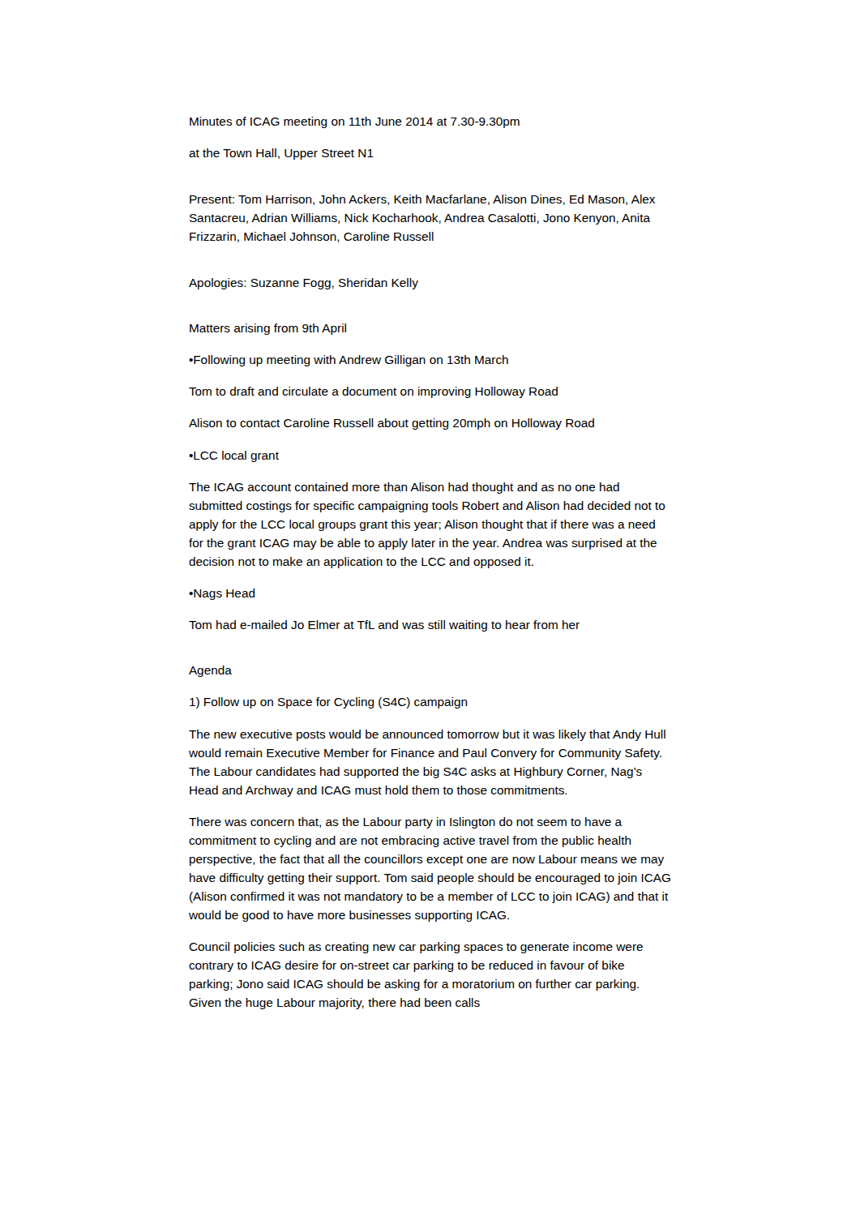Minutes of ICAG meeting on 11th June 2014 at 7.30-9.30pm
at the Town Hall, Upper Street N1
Present: Tom Harrison, John Ackers, Keith Macfarlane, Alison Dines, Ed Mason, Alex Santacreu, Adrian Williams, Nick Kocharhook, Andrea Casalotti, Jono Kenyon, Anita Frizzarin, Michael Johnson, Caroline Russell
Apologies: Suzanne Fogg, Sheridan Kelly
Matters arising from 9th April
•Following up meeting with Andrew Gilligan on 13th March
Tom to draft and circulate a document on improving Holloway Road
Alison to contact Caroline Russell about getting 20mph on Holloway Road
•LCC local grant
The ICAG account contained more than Alison had thought and as no one had submitted costings for specific campaigning tools Robert and Alison had decided not to apply for the LCC local groups grant this year; Alison thought that if there was a need for the grant ICAG may be able to apply later in the year. Andrea was surprised at the decision not to make an application to the LCC and opposed it.
•Nags Head
Tom had e-mailed Jo Elmer at TfL and was still waiting to hear from her
Agenda
1) Follow up on Space for Cycling (S4C) campaign
The new executive posts would be announced tomorrow but it was likely that Andy Hull would remain Executive Member for Finance and Paul Convery for Community Safety. The Labour candidates had supported the big S4C asks at Highbury Corner, Nag's Head and Archway and ICAG must hold them to those commitments.
There was concern that, as the Labour party in Islington do not seem to have a commitment to cycling and are not embracing active travel from the public health perspective, the fact that all the councillors except one are now Labour means we may have difficulty getting their support. Tom said people should be encouraged to join ICAG (Alison confirmed it was not mandatory to be a member of LCC to join ICAG) and that it would be good to have more businesses supporting ICAG.
Council policies such as creating new car parking spaces to generate income were contrary to ICAG desire for on-street car parking to be reduced in favour of bike parking; Jono said ICAG should be asking for a moratorium on further car parking. Given the huge Labour majority, there had been calls